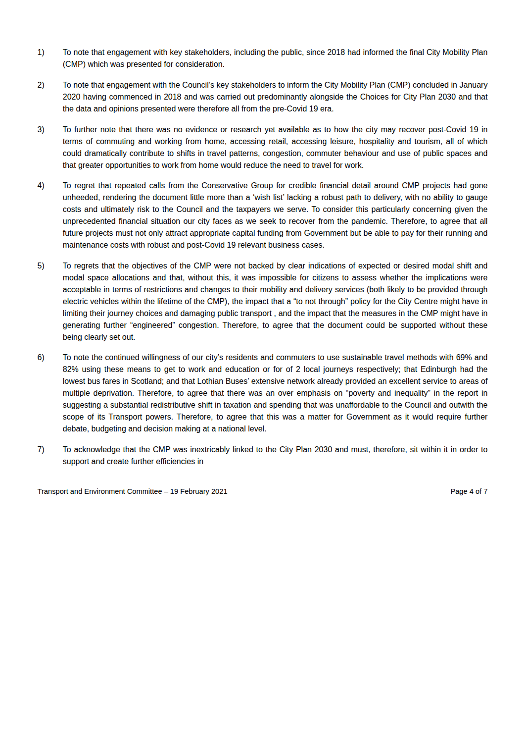1) To note that engagement with key stakeholders, including the public, since 2018 had informed the final City Mobility Plan (CMP) which was presented for consideration.
2) To note that engagement with the Council’s key stakeholders to inform the City Mobility Plan (CMP) concluded in January 2020 having commenced in 2018 and was carried out predominantly alongside the Choices for City Plan 2030 and that the data and opinions presented were therefore all from the pre-Covid 19 era.
3) To further note that there was no evidence or research yet available as to how the city may recover post-Covid 19 in terms of commuting and working from home, accessing retail, accessing leisure, hospitality and tourism, all of which could dramatically contribute to shifts in travel patterns, congestion, commuter behaviour and use of public spaces and that greater opportunities to work from home would reduce the need to travel for work.
4) To regret that repeated calls from the Conservative Group for credible financial detail around CMP projects had gone unheeded, rendering the document little more than a ‘wish list’ lacking a robust path to delivery, with no ability to gauge costs and ultimately risk to the Council and the taxpayers we serve. To consider this particularly concerning given the unprecedented financial situation our city faces as we seek to recover from the pandemic. Therefore, to agree that all future projects must not only attract appropriate capital funding from Government but be able to pay for their running and maintenance costs with robust and post-Covid 19 relevant business cases.
5) To regrets that the objectives of the CMP were not backed by clear indications of expected or desired modal shift and modal space allocations and that, without this, it was impossible for citizens to assess whether the implications were acceptable in terms of restrictions and changes to their mobility and delivery services (both likely to be provided through electric vehicles within the lifetime of the CMP), the impact that a “to not through” policy for the City Centre might have in limiting their journey choices and damaging public transport , and the impact that the measures in the CMP might have in generating further “engineered” congestion. Therefore, to agree that the document could be supported without these being clearly set out.
6) To note the continued willingness of our city’s residents and commuters to use sustainable travel methods with 69% and 82% using these means to get to work and education or for of 2 local journeys respectively; that Edinburgh had the lowest bus fares in Scotland; and that Lothian Buses’ extensive network already provided an excellent service to areas of multiple deprivation. Therefore, to agree that there was an over emphasis on “poverty and inequality” in the report in suggesting a substantial redistributive shift in taxation and spending that was unaffordable to the Council and outwith the scope of its Transport powers. Therefore, to agree that this was a matter for Government as it would require further debate, budgeting and decision making at a national level.
7) To acknowledge that the CMP was inextricably linked to the City Plan 2030 and must, therefore, sit within it in order to support and create further efficiencies in
Transport and Environment Committee – 19 February 2021 Page 4 of 7